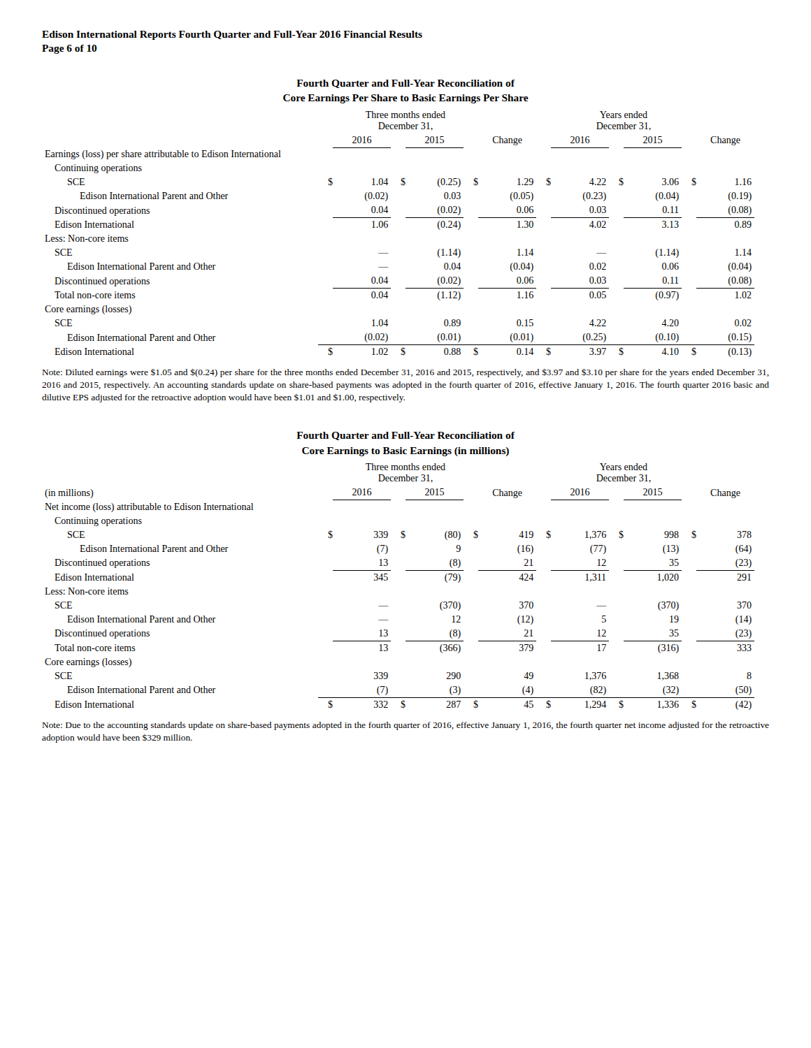Edison International Reports Fourth Quarter and Full-Year 2016 Financial Results
Page 6 of 10
Fourth Quarter and Full-Year Reconciliation of
Core Earnings Per Share to Basic Earnings Per Share
| | | Three months ended December 31, | | | Years ended December 31, | | |
| | | 2016 | | 2015 | | Change | | 2016 | | 2015 | | Change |
| Earnings (loss) per share attributable to Edison International | |
| Continuing operations | |
| SCE | $ | 1.04 | $ | (0.25) | $ | 1.29 | $ | 4.22 | $ | 3.06 | $ | 1.16 |
| Edison International Parent and Other | | (0.02) | | 0.03 | | (0.05) | | (0.23) | | (0.04) | | (0.19) |
| Discontinued operations | | 0.04 | | (0.02) | | 0.06 | | 0.03 | | 0.11 | | (0.08) |
| Edison International | | 1.06 | | (0.24) | | 1.30 | | 4.02 | | 3.13 | | 0.89 |
| Less: Non-core items | |
| SCE | | — | | (1.14) | | 1.14 | | — | | (1.14) | | 1.14 |
| Edison International Parent and Other | | — | | 0.04 | | (0.04) | | 0.02 | | 0.06 | | (0.04) |
| Discontinued operations | | 0.04 | | (0.02) | | 0.06 | | 0.03 | | 0.11 | | (0.08) |
| Total non-core items | | 0.04 | | (1.12) | | 1.16 | | 0.05 | | (0.97) | | 1.02 |
| Core earnings (losses) | |
| SCE | | 1.04 | | 0.89 | | 0.15 | | 4.22 | | 4.20 | | 0.02 |
| Edison International Parent and Other | | (0.02) | | (0.01) | | (0.01) | | (0.25) | | (0.10) | | (0.15) |
| Edison International | $ | 1.02 | $ | 0.88 | $ | 0.14 | $ | 3.97 | $ | 4.10 | $ | (0.13) |
Note: Diluted earnings were $1.05 and $(0.24) per share for the three months ended December 31, 2016 and 2015, respectively, and $3.97 and $3.10 per share for the years ended December 31, 2016 and 2015, respectively. An accounting standards update on share-based payments was adopted in the fourth quarter of 2016, effective January 1, 2016. The fourth quarter 2016 basic and dilutive EPS adjusted for the retroactive adoption would have been $1.01 and $1.00, respectively.
Fourth Quarter and Full-Year Reconciliation of
Core Earnings to Basic Earnings (in millions)
| | | Three months ended December 31, | | | Years ended December 31, | | |
| (in millions) | | 2016 | | 2015 | | Change | | 2016 | | 2015 | | Change |
| Net income (loss) attributable to Edison International | |
| Continuing operations | |
| SCE | $ | 339 | $ | (80) | $ | 419 | $ | 1,376 | $ | 998 | $ | 378 |
| Edison International Parent and Other | | (7) | | 9 | | (16) | | (77) | | (13) | | (64) |
| Discontinued operations | | 13 | | (8) | | 21 | | 12 | | 35 | | (23) |
| Edison International | | 345 | | (79) | | 424 | | 1,311 | | 1,020 | | 291 |
| Less: Non-core items | |
| SCE | | — | | (370) | | 370 | | — | | (370) | | 370 |
| Edison International Parent and Other | | — | | 12 | | (12) | | 5 | | 19 | | (14) |
| Discontinued operations | | 13 | | (8) | | 21 | | 12 | | 35 | | (23) |
| Total non-core items | | 13 | | (366) | | 379 | | 17 | | (316) | | 333 |
| Core earnings (losses) | |
| SCE | | 339 | | 290 | | 49 | | 1,376 | | 1,368 | | 8 |
| Edison International Parent and Other | | (7) | | (3) | | (4) | | (82) | | (32) | | (50) |
| Edison International | $ | 332 | $ | 287 | $ | 45 | $ | 1,294 | $ | 1,336 | $ | (42) |
Note: Due to the accounting standards update on share-based payments adopted in the fourth quarter of 2016, effective January 1, 2016, the fourth quarter net income adjusted for the retroactive adoption would have been $329 million.